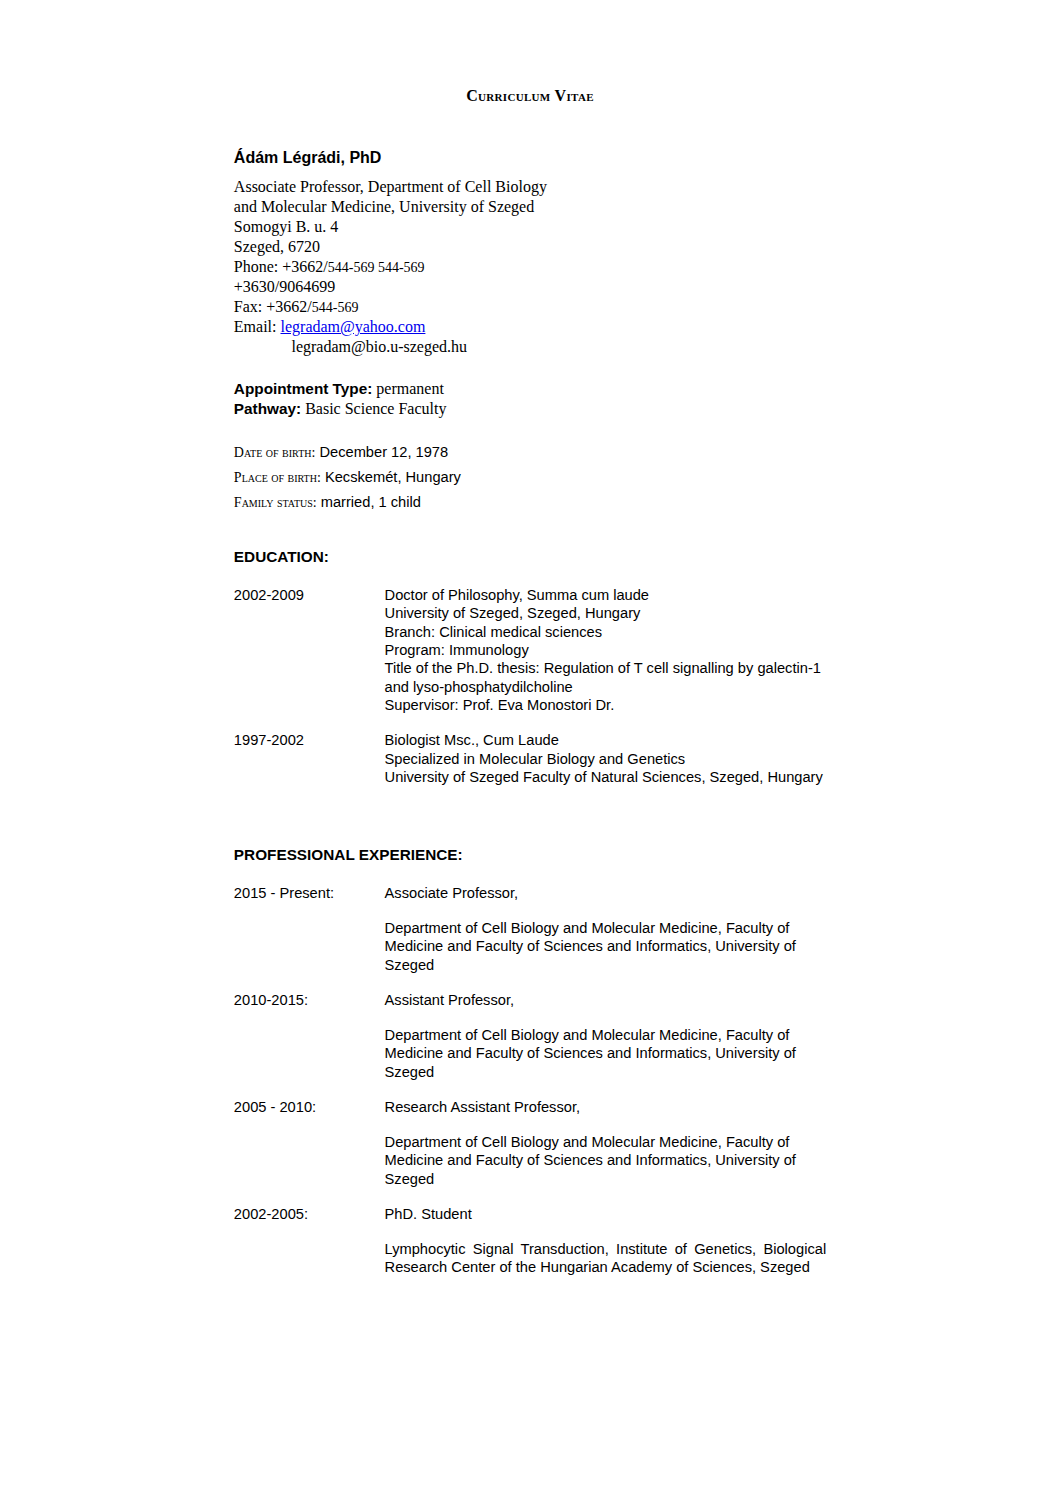Curriculum Vitae
Ádám Légrádi, PhD
Associate Professor, Department of Cell Biology
and Molecular Medicine, University of Szeged
Somogyi B. u. 4
Szeged, 6720
Phone: +3662/544-569 544-569
+3630/9064699
Fax: +3662/544-569
Email: legradam@yahoo.com
legradam@bio.u-szeged.hu
Appointment Type: permanent
Pathway: Basic Science Faculty
Date of birth: December 12, 1978
Place of birth: Kecskemét, Hungary
Family status: married, 1 child
EDUCATION:
| 2002-2009 | Doctor of Philosophy, Summa cum laude University of Szeged, Szeged, Hungary Branch: Clinical medical sciences Program: Immunology Title of the Ph.D. thesis: Regulation of T cell signalling by galectin-1 and lyso-phosphatydilcholine Supervisor: Prof. Eva Monostori Dr. |
| 1997-2002 | Biologist Msc., Cum Laude Specialized in Molecular Biology and Genetics University of Szeged Faculty of Natural Sciences, Szeged, Hungary |
PROFESSIONAL EXPERIENCE:
| 2015 - Present: | Associate Professor, |
| | Department of Cell Biology and Molecular Medicine, Faculty of Medicine and Faculty of Sciences and Informatics, University of Szeged |
| 2010-2015: | Assistant Professor, |
| | Department of Cell Biology and Molecular Medicine, Faculty of Medicine and Faculty of Sciences and Informatics, University of Szeged |
| 2005 - 2010: | Research Assistant Professor, |
| | Department of Cell Biology and Molecular Medicine, Faculty of Medicine and Faculty of Sciences and Informatics, University of Szeged |
| 2002-2005: | PhD. Student |
| | Lymphocytic Signal Transduction, Institute of Genetics, Biological Research Center of the Hungarian Academy of Sciences, Szeged |